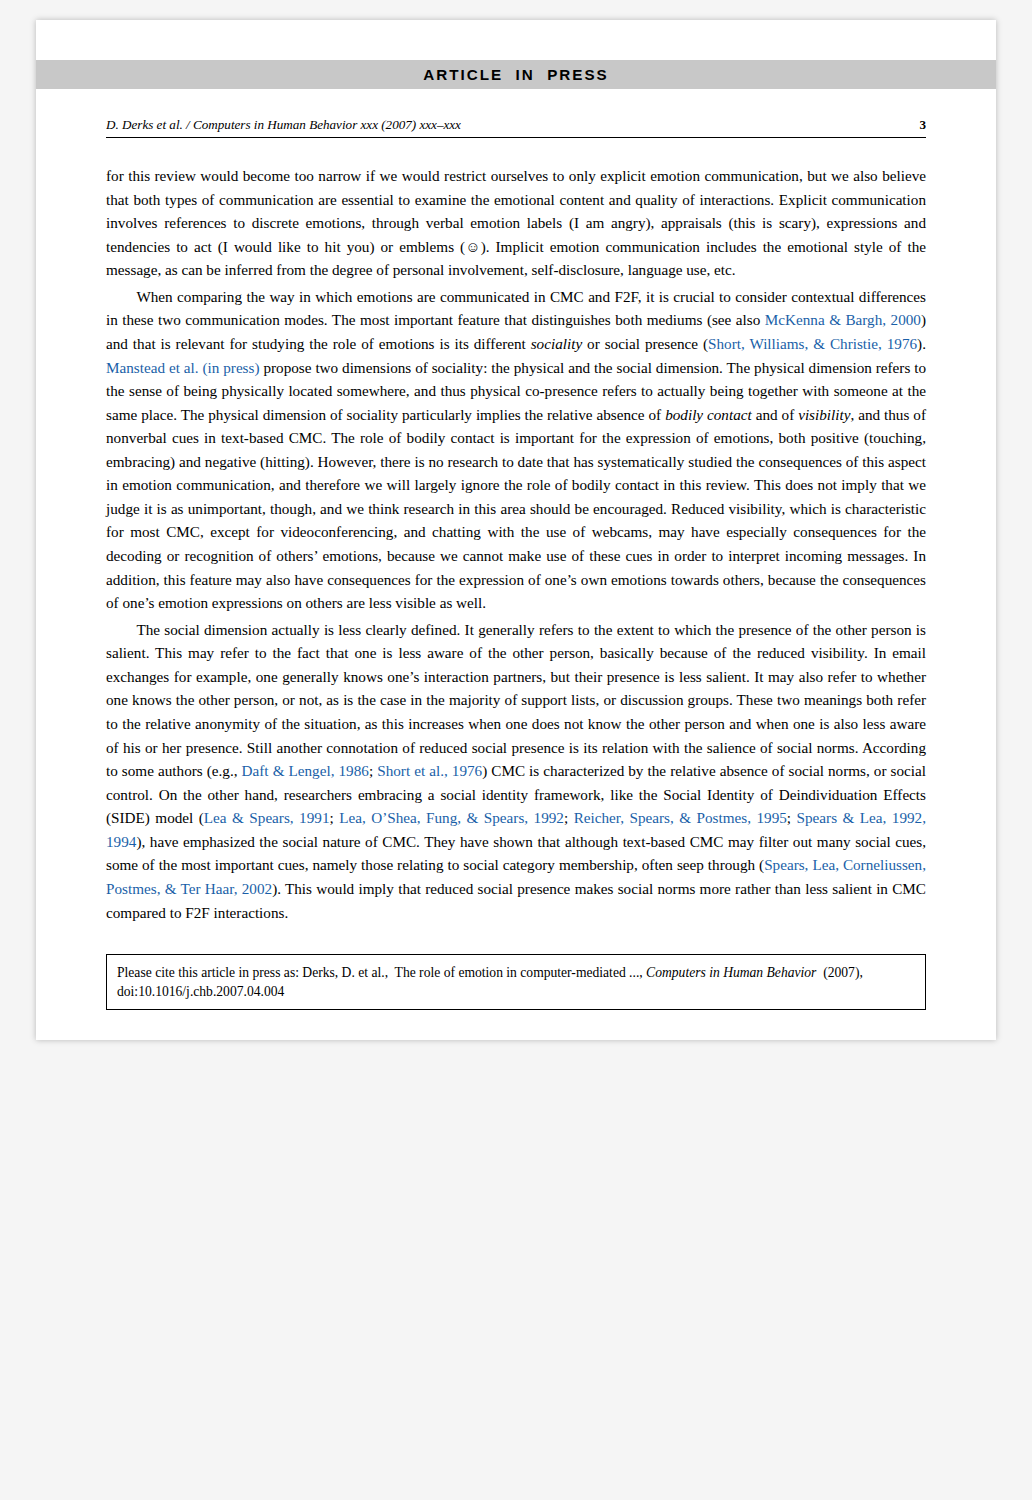ARTICLE IN PRESS
D. Derks et al. / Computers in Human Behavior xxx (2007) xxx–xxx 3
for this review would become too narrow if we would restrict ourselves to only explicit emotion communication, but we also believe that both types of communication are essential to examine the emotional content and quality of interactions. Explicit communication involves references to discrete emotions, through verbal emotion labels (I am angry), appraisals (this is scary), expressions and tendencies to act (I would like to hit you) or emblems (☺). Implicit emotion communication includes the emotional style of the message, as can be inferred from the degree of personal involvement, self-disclosure, language use, etc.
When comparing the way in which emotions are communicated in CMC and F2F, it is crucial to consider contextual differences in these two communication modes. The most important feature that distinguishes both mediums (see also McKenna & Bargh, 2000) and that is relevant for studying the role of emotions is its different sociality or social presence (Short, Williams, & Christie, 1976). Manstead et al. (in press) propose two dimensions of sociality: the physical and the social dimension. The physical dimension refers to the sense of being physically located somewhere, and thus physical co-presence refers to actually being together with someone at the same place. The physical dimension of sociality particularly implies the relative absence of bodily contact and of visibility, and thus of nonverbal cues in text-based CMC. The role of bodily contact is important for the expression of emotions, both positive (touching, embracing) and negative (hitting). However, there is no research to date that has systematically studied the consequences of this aspect in emotion communication, and therefore we will largely ignore the role of bodily contact in this review. This does not imply that we judge it is as unimportant, though, and we think research in this area should be encouraged. Reduced visibility, which is characteristic for most CMC, except for videoconferencing, and chatting with the use of webcams, may have especially consequences for the decoding or recognition of others’ emotions, because we cannot make use of these cues in order to interpret incoming messages. In addition, this feature may also have consequences for the expression of one’s own emotions towards others, because the consequences of one’s emotion expressions on others are less visible as well.
The social dimension actually is less clearly defined. It generally refers to the extent to which the presence of the other person is salient. This may refer to the fact that one is less aware of the other person, basically because of the reduced visibility. In email exchanges for example, one generally knows one’s interaction partners, but their presence is less salient. It may also refer to whether one knows the other person, or not, as is the case in the majority of support lists, or discussion groups. These two meanings both refer to the relative anonymity of the situation, as this increases when one does not know the other person and when one is also less aware of his or her presence. Still another connotation of reduced social presence is its relation with the salience of social norms. According to some authors (e.g., Daft & Lengel, 1986; Short et al., 1976) CMC is characterized by the relative absence of social norms, or social control. On the other hand, researchers embracing a social identity framework, like the Social Identity of Deindividuation Effects (SIDE) model (Lea & Spears, 1991; Lea, O’Shea, Fung, & Spears, 1992; Reicher, Spears, & Postmes, 1995; Spears & Lea, 1992, 1994), have emphasized the social nature of CMC. They have shown that although text-based CMC may filter out many social cues, some of the most important cues, namely those relating to social category membership, often seep through (Spears, Lea, Corneliussen, Postmes, & Ter Haar, 2002). This would imply that reduced social presence makes social norms more rather than less salient in CMC compared to F2F interactions.
Please cite this article in press as: Derks, D. et al., The role of emotion in computer-mediated ..., Computers in Human Behavior (2007), doi:10.1016/j.chb.2007.04.004